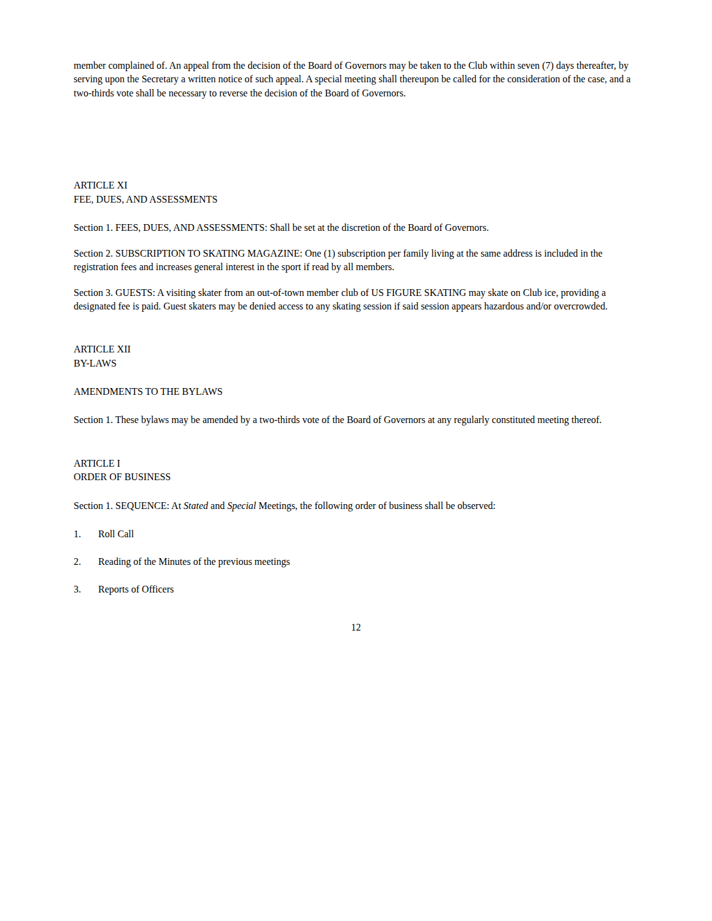member complained of. An appeal from the decision of the Board of Governors may be taken to the Club within seven (7) days thereafter, by serving upon the Secretary a written notice of such appeal. A special meeting shall thereupon be called for the consideration of the case, and a two-thirds vote shall be necessary to reverse the decision of the Board of Governors.
ARTICLE XI
FEE, DUES, AND ASSESSMENTS
Section 1. FEES, DUES, AND ASSESSMENTS: Shall be set at the discretion of the Board of Governors.
Section 2. SUBSCRIPTION TO SKATING MAGAZINE: One (1) subscription per family living at the same address is included in the registration fees and increases general interest in the sport if read by all members.
Section 3. GUESTS: A visiting skater from an out-of-town member club of US FIGURE SKATING may skate on Club ice, providing a designated fee is paid. Guest skaters may be denied access to any skating session if said session appears hazardous and/or overcrowded.
ARTICLE XII
BY-LAWS
AMENDMENTS TO THE BYLAWS
Section 1. These bylaws may be amended by a two-thirds vote of the Board of Governors at any regularly constituted meeting thereof.
ARTICLE I
ORDER OF BUSINESS
Section 1. SEQUENCE: At Stated and Special Meetings, the following order of business shall be observed:
1. Roll Call
2. Reading of the Minutes of the previous meetings
3. Reports of Officers
12